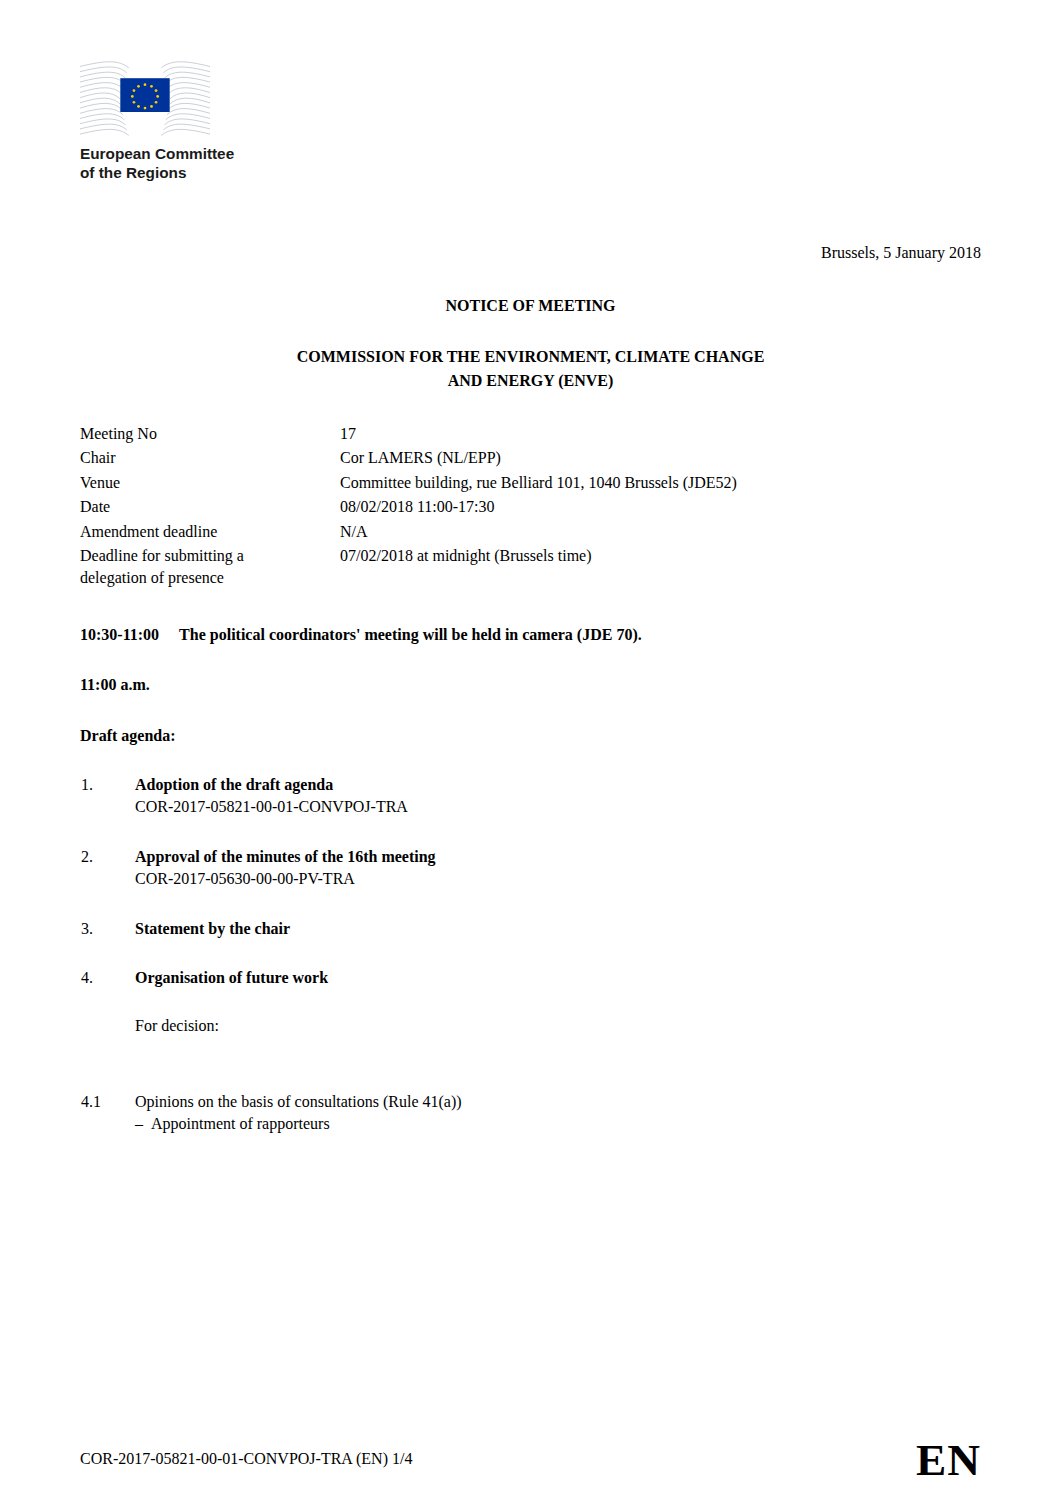European Committee
of the Regions
Brussels, 5 January 2018
NOTICE OF MEETING
COMMISSION FOR THE ENVIRONMENT, CLIMATE CHANGE
AND ENERGY (ENVE)
| Meeting No | 17 |
| Chair | Cor LAMERS (NL/EPP) |
| Venue | Committee building, rue Belliard 101, 1040 Brussels (JDE52) |
| Date | 08/02/2018 11:00-17:30 |
| Amendment deadline | N/A |
| Deadline for submitting a delegation of presence | 07/02/2018 at midnight (Brussels time) |
10:30-11:00 The political coordinators' meeting will be held in camera (JDE 70).
11:00 a.m.
Draft agenda:
| 1. | Adoption of the draft agenda COR-2017-05821-00-01-CONVPOJ-TRA |
| 2. | Approval of the minutes of the 16th meeting COR-2017-05630-00-00-PV-TRA |
| 3. | Statement by the chair |
| 4. | Organisation of future work For decision: |
| 4.1 | Opinions on the basis of consultations (Rule 41(a)) Appointment of rapporteurs |
COR-2017-05821-00-01-CONVPOJ-TRA (EN) 1/4 EN